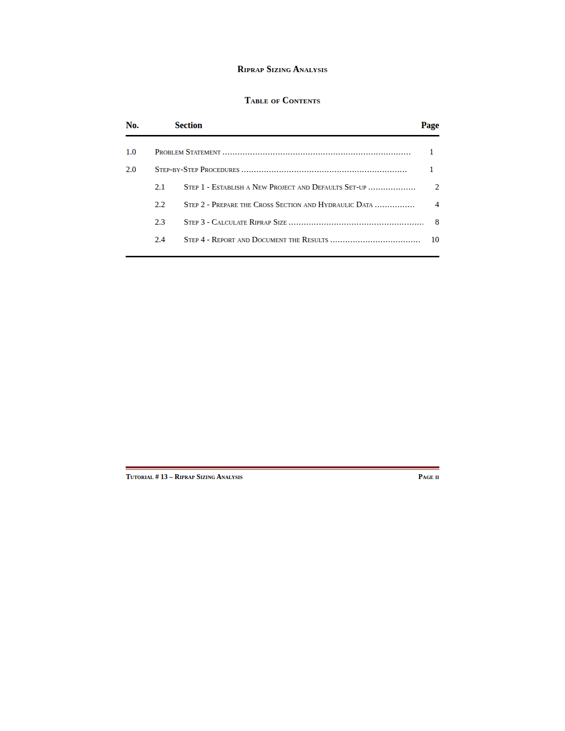Riprap Sizing Analysis
Table of Contents
No. Section Page
1.0 Problem Statement ........................................................................... 1
2.0 Step-by-Step Procedures .................................................................. 1
2.1 Step 1 - Establish a New Project and Defaults Set-up ................... 2
2.2 Step 2 - Prepare the Cross Section and Hydraulic Data ................ 4
2.3 Step 3 - Calculate Riprap Size ........................................................ 8
2.4 Step 4 - Report and Document the Results .................................... 10
Tutorial # 13 – Riprap Sizing Analysis Page ii